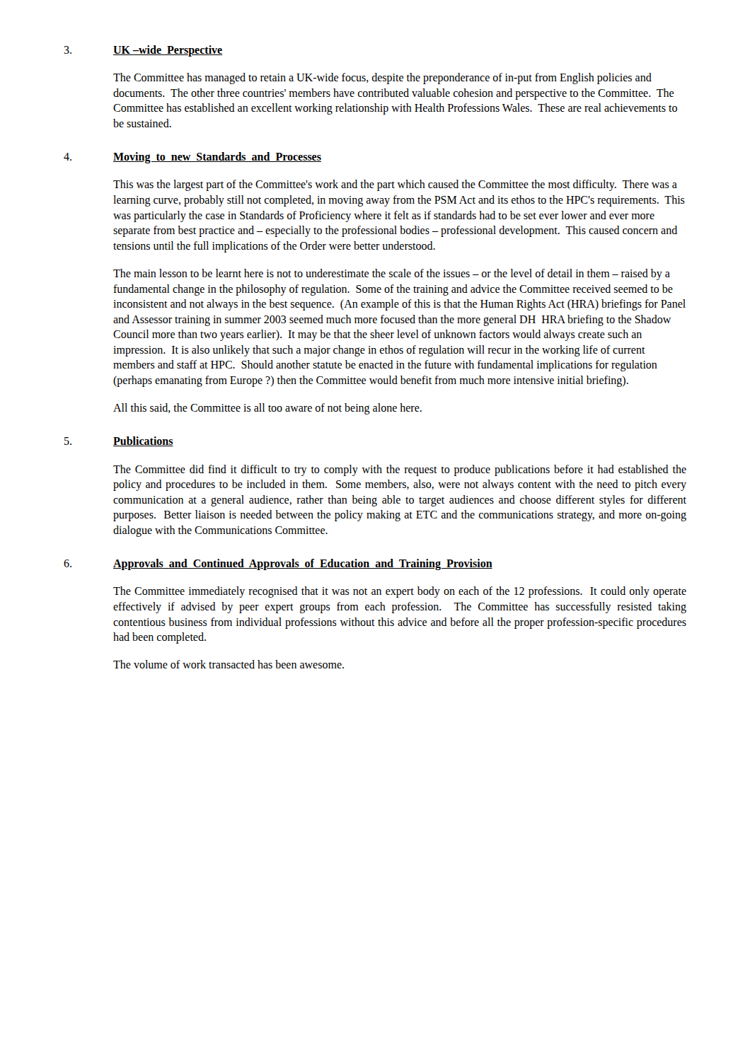3.
UK –wide Perspective
The Committee has managed to retain a UK-wide focus, despite the preponderance of in-put from English policies and documents. The other three countries' members have contributed valuable cohesion and perspective to the Committee. The Committee has established an excellent working relationship with Health Professions Wales. These are real achievements to be sustained.
4.
Moving to new Standards and Processes
This was the largest part of the Committee's work and the part which caused the Committee the most difficulty. There was a learning curve, probably still not completed, in moving away from the PSM Act and its ethos to the HPC's requirements. This was particularly the case in Standards of Proficiency where it felt as if standards had to be set ever lower and ever more separate from best practice and – especially to the professional bodies – professional development. This caused concern and tensions until the full implications of the Order were better understood.
The main lesson to be learnt here is not to underestimate the scale of the issues – or the level of detail in them – raised by a fundamental change in the philosophy of regulation. Some of the training and advice the Committee received seemed to be inconsistent and not always in the best sequence. (An example of this is that the Human Rights Act (HRA) briefings for Panel and Assessor training in summer 2003 seemed much more focused than the more general DH HRA briefing to the Shadow Council more than two years earlier). It may be that the sheer level of unknown factors would always create such an impression. It is also unlikely that such a major change in ethos of regulation will recur in the working life of current members and staff at HPC. Should another statute be enacted in the future with fundamental implications for regulation (perhaps emanating from Europe ?) then the Committee would benefit from much more intensive initial briefing).
All this said, the Committee is all too aware of not being alone here.
5.
Publications
The Committee did find it difficult to try to comply with the request to produce publications before it had established the policy and procedures to be included in them. Some members, also, were not always content with the need to pitch every communication at a general audience, rather than being able to target audiences and choose different styles for different purposes. Better liaison is needed between the policy making at ETC and the communications strategy, and more on-going dialogue with the Communications Committee.
6.
Approvals and Continued Approvals of Education and Training Provision
The Committee immediately recognised that it was not an expert body on each of the 12 professions. It could only operate effectively if advised by peer expert groups from each profession. The Committee has successfully resisted taking contentious business from individual professions without this advice and before all the proper profession-specific procedures had been completed.
The volume of work transacted has been awesome.